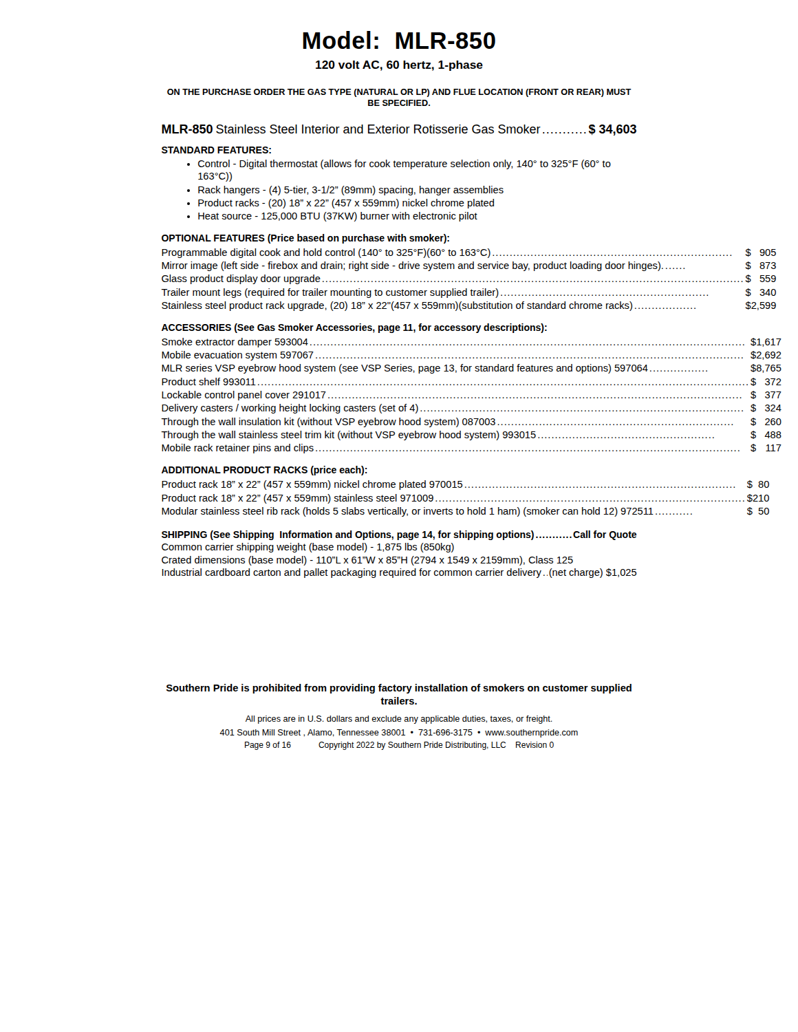Model: MLR-850
120 volt AC, 60 hertz, 1-phase
ON THE PURCHASE ORDER THE GAS TYPE (NATURAL OR LP) AND FLUE LOCATION (FRONT OR REAR) MUST BE SPECIFIED.
MLR-850 Stainless Steel Interior and Exterior Rotisserie Gas Smoker ..................... $ 34,603
STANDARD FEATURES:
Control - Digital thermostat (allows for cook temperature selection only, 140° to 325°F (60° to 163°C))
Rack hangers - (4) 5-tier, 3-1/2” (89mm) spacing, hanger assemblies
Product racks - (20) 18” x 22” (457 x 559mm) nickel chrome plated
Heat source - 125,000 BTU (37KW) burner with electronic pilot
OPTIONAL FEATURES (Price based on purchase with smoker):
| Programmable digital cook and hold control (140° to 325°F)(60° to 163°C) ..................................................................... | $ | 905 |
| Mirror image (left side - firebox and drain; right side - drive system and service bay, product loading door hinges). ...... | $ | 873 |
| Glass product display door upgrade ......................................................................................................................... | $ | 559 |
| Trailer mount legs (required for trailer mounting to customer supplied trailer) ............................................................ | $ | 340 |
| Stainless steel product rack upgrade, (20) 18” x 22"(457 x 559mm)(substitution of standard chrome racks) .................. | $ | 2,599 |
ACCESSORIES (See Gas Smoker Accessories, page 11, for accessory descriptions):
| Smoke extractor damper 593004 ............................................................................................................................. | $ | 1,617 |
| Mobile evacuation system 597067 ........................................................................................................................... | $ | 2,692 |
| MLR series VSP eyebrow hood system (see VSP Series, page 13, for standard features and options) 597064 ................. | $ | 8,765 |
| Product shelf 993011 ............................................................................................................................................. | $ | 372 |
| Lockable control panel cover 291017 ....................................................................................................................... | $ | 377 |
| Delivery casters / working height locking casters (set of 4) ............................................................................................. | $ | 324 |
| Through the wall insulation kit (without VSP eyebrow hood system) 087003 .................................................................... | $ | 260 |
| Through the wall stainless steel trim kit (without VSP eyebrow hood system) 993015 ................................................... | $ | 488 |
| Mobile rack retainer pins and clips .......................................................................................................................... | $ | 117 |
ADDITIONAL PRODUCT RACKS (price each):
| Product rack 18” x 22” (457 x 559mm) nickel chrome plated 970015 .............................................................................. | $ | 80 |
| Product rack 18” x 22” (457 x 559mm) stainless steel 971009 ......................................................................................... | $ | 210 |
| Modular stainless steel rib rack (holds 5 slabs vertically, or inverts to hold 1 ham) (smoker can hold 12) 972511 ........... | $ | 50 |
SHIPPING (See Shipping Information and Options, page 14, for shipping options) ............................................. Call for Quote
Common carrier shipping weight (base model) - 1,875 lbs (850kg)
Crated dimensions (base model) - 110”L x 61”W x 85”H (2794 x 1549 x 2159mm), Class 125
Industrial cardboard carton and pallet packaging required for common carrier delivery ............................ (net charge)$1,025
Southern Pride is prohibited from providing factory installation of smokers on customer supplied trailers.
All prices are in U.S. dollars and exclude any applicable duties, taxes, or freight.
401 South Mill Street , Alamo, Tennessee 38001 • 731-696-3175 • www.southernpride.com
Page 9 of 16 Copyright 2022 by Southern Pride Distributing, LLC Revision 0